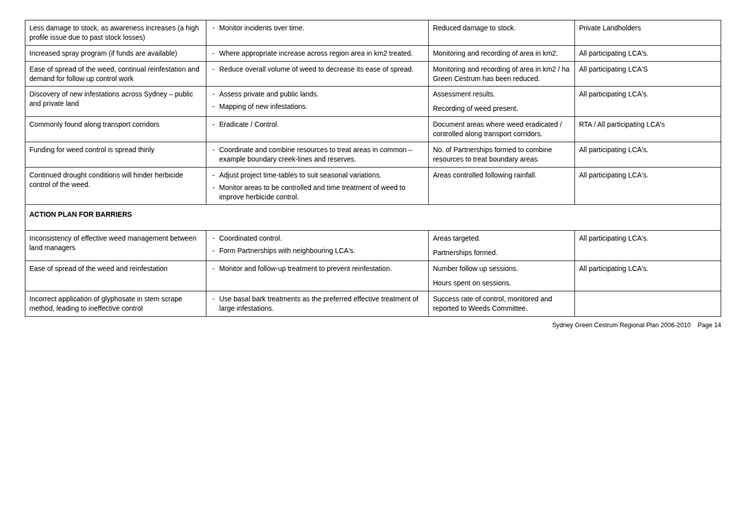| Less damage to stock, as awareness increases (a high profile issue due to past stock losses) | Monitor incidents over time. | Reduced damage to stock. | Private Landholders |
| Increased spray program (if funds are available) | Where appropriate increase across region area in km2 treated. | Monitoring and recording of area in km2. | All participating LCA's. |
| Ease of spread of the weed, continual reinfestation and demand for follow up control work | Reduce overall volume of weed to decrease its ease of spread. | Monitoring and recording of area in km2 / ha Green Cestrum has been reduced. | All participating LCA'S |
| Discovery of new infestations across Sydney – public and private land | Assess private and public lands. Mapping of new infestations. | Assessment results. Recording of weed present. | All participating LCA's. |
| Commonly found along transport corridors | Eradicate / Control. | Document areas where weed eradicated / controlled along transport corridors. | RTA / All participating LCA's |
| Funding for weed control is spread thinly | Coordinate and combine resources to treat areas in common – example boundary creek-lines and reserves. | No. of Partnerships formed to combine resources to treat boundary areas. | All participating LCA's. |
| Continued drought conditions will hinder herbicide control of the weed. | Adjust project time-tables to suit seasonal variations. Monitor areas to be controlled and time treatment of weed to improve herbicide control. | Areas controlled following rainfall. | All participating LCA's. |
| ACTION PLAN FOR BARRIERS |
| Inconsistency of effective weed management between land managers | Coordinated control. Form Partnerships with neighbouring LCA's. | Areas targeted. Partnerships formed. | All participating LCA's. |
| Ease of spread of the weed and reinfestation | Monitor and follow-up treatment to prevent reinfestation. | Number follow up sessions. Hours spent on sessions. | All participating LCA's. |
| Incorrect application of glyphosate in stem scrape method, leading to ineffective control | Use basal bark treatments as the preferred effective treatment of large infestations. | Success rate of control, monitored and reported to Weeds Committee. | |
Sydney Green Cestrum Regional Plan 2006-2010 Page 14